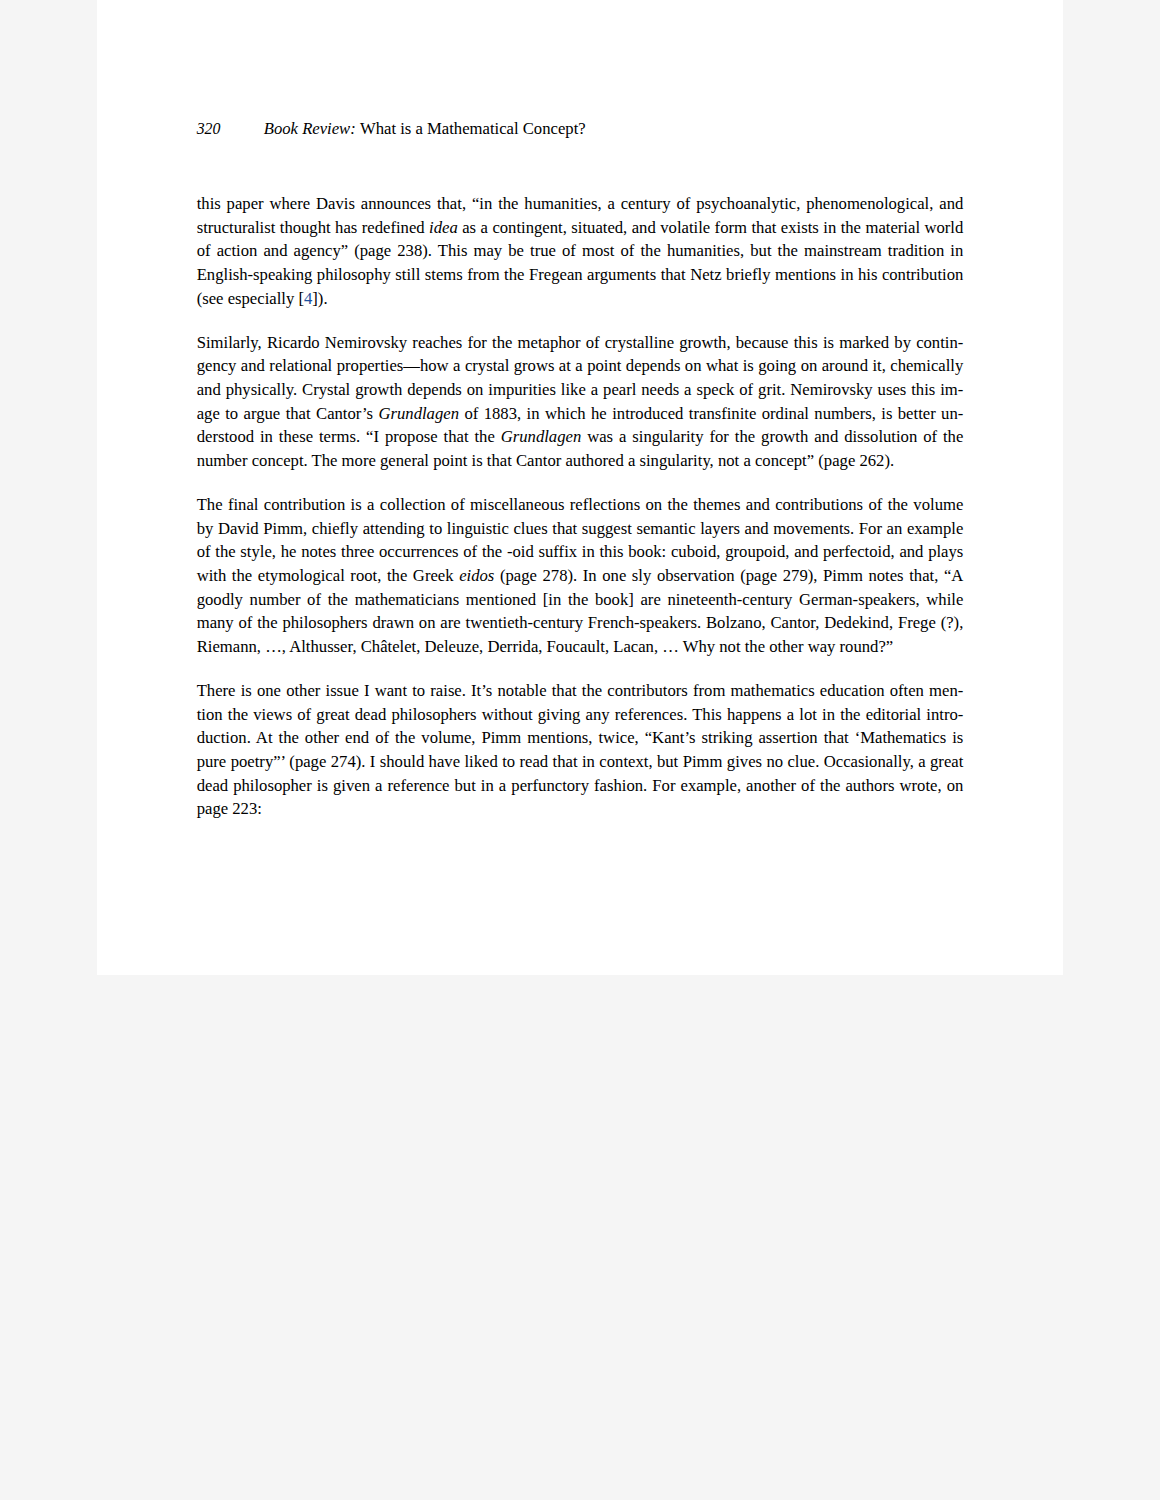320 Book Review: What is a Mathematical Concept?
this paper where Davis announces that, “in the humanities, a century of psychoanalytic, phenomenological, and structuralist thought has redefined idea as a contingent, situated, and volatile form that exists in the material world of action and agency” (page 238). This may be true of most of the humanities, but the mainstream tradition in English-speaking philosophy still stems from the Fregean arguments that Netz briefly mentions in his contribution (see especially [4]).
Similarly, Ricardo Nemirovsky reaches for the metaphor of crystalline growth, because this is marked by contingency and relational properties—how a crystal grows at a point depends on what is going on around it, chemically and physically. Crystal growth depends on impurities like a pearl needs a speck of grit. Nemirovsky uses this image to argue that Cantor’s Grundlagen of 1883, in which he introduced transfinite ordinal numbers, is better understood in these terms. “I propose that the Grundlagen was a singularity for the growth and dissolution of the number concept. The more general point is that Cantor authored a singularity, not a concept” (page 262).
The final contribution is a collection of miscellaneous reflections on the themes and contributions of the volume by David Pimm, chiefly attending to linguistic clues that suggest semantic layers and movements. For an example of the style, he notes three occurrences of the -oid suffix in this book: cuboid, groupoid, and perfectoid, and plays with the etymological root, the Greek eidos (page 278). In one sly observation (page 279), Pimm notes that, “A goodly number of the mathematicians mentioned [in the book] are nineteenth-century German-speakers, while many of the philosophers drawn on are twentieth-century French-speakers. Bolzano, Cantor, Dedekind, Frege (?), Riemann, …, Althusser, Châtelet, Deleuze, Derrida, Foucault, Lacan, … Why not the other way round?”
There is one other issue I want to raise. It’s notable that the contributors from mathematics education often mention the views of great dead philosophers without giving any references. This happens a lot in the editorial introduction. At the other end of the volume, Pimm mentions, twice, “Kant’s striking assertion that ‘Mathematics is pure poetry”’ (page 274). I should have liked to read that in context, but Pimm gives no clue. Occasionally, a great dead philosopher is given a reference but in a perfunctory fashion. For example, another of the authors wrote, on page 223: